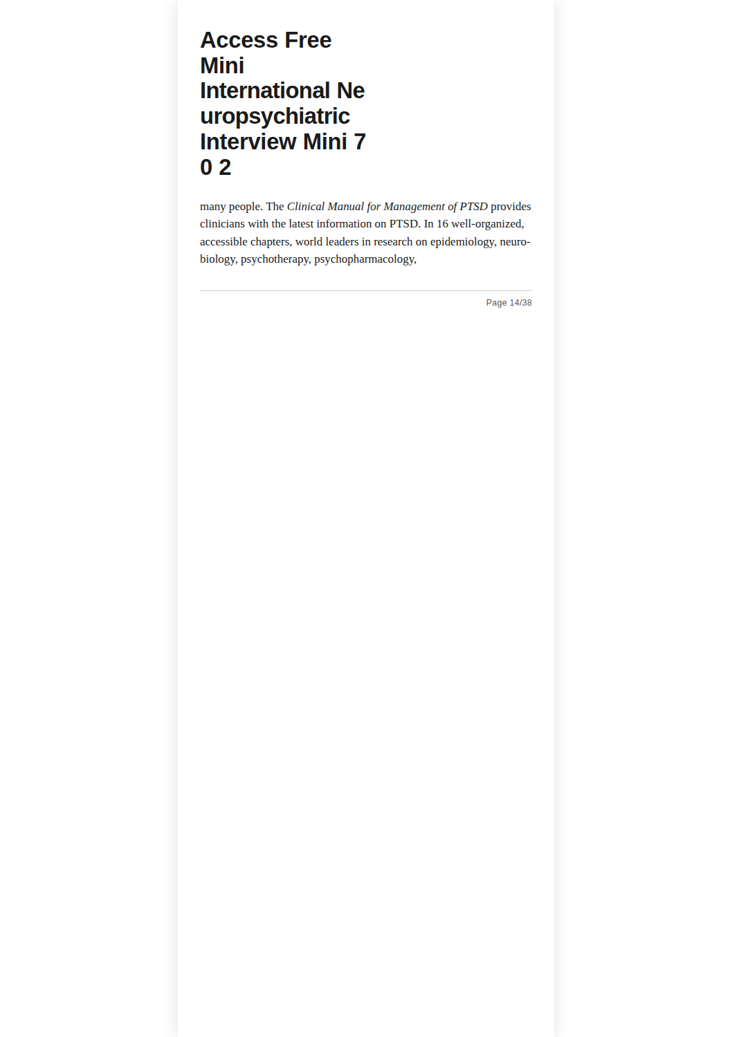Access Free Mini International Ne uropsychiatric Interview Mini 7 0 2
many people. The Clinical Manual for Management of PTSD provides clinicians with the latest information on PTSD. In 16 well-organized, accessible chapters, world leaders in research on epidemiology, neurobiology, psychotherapy, psychopharmacology,
Page 14/38